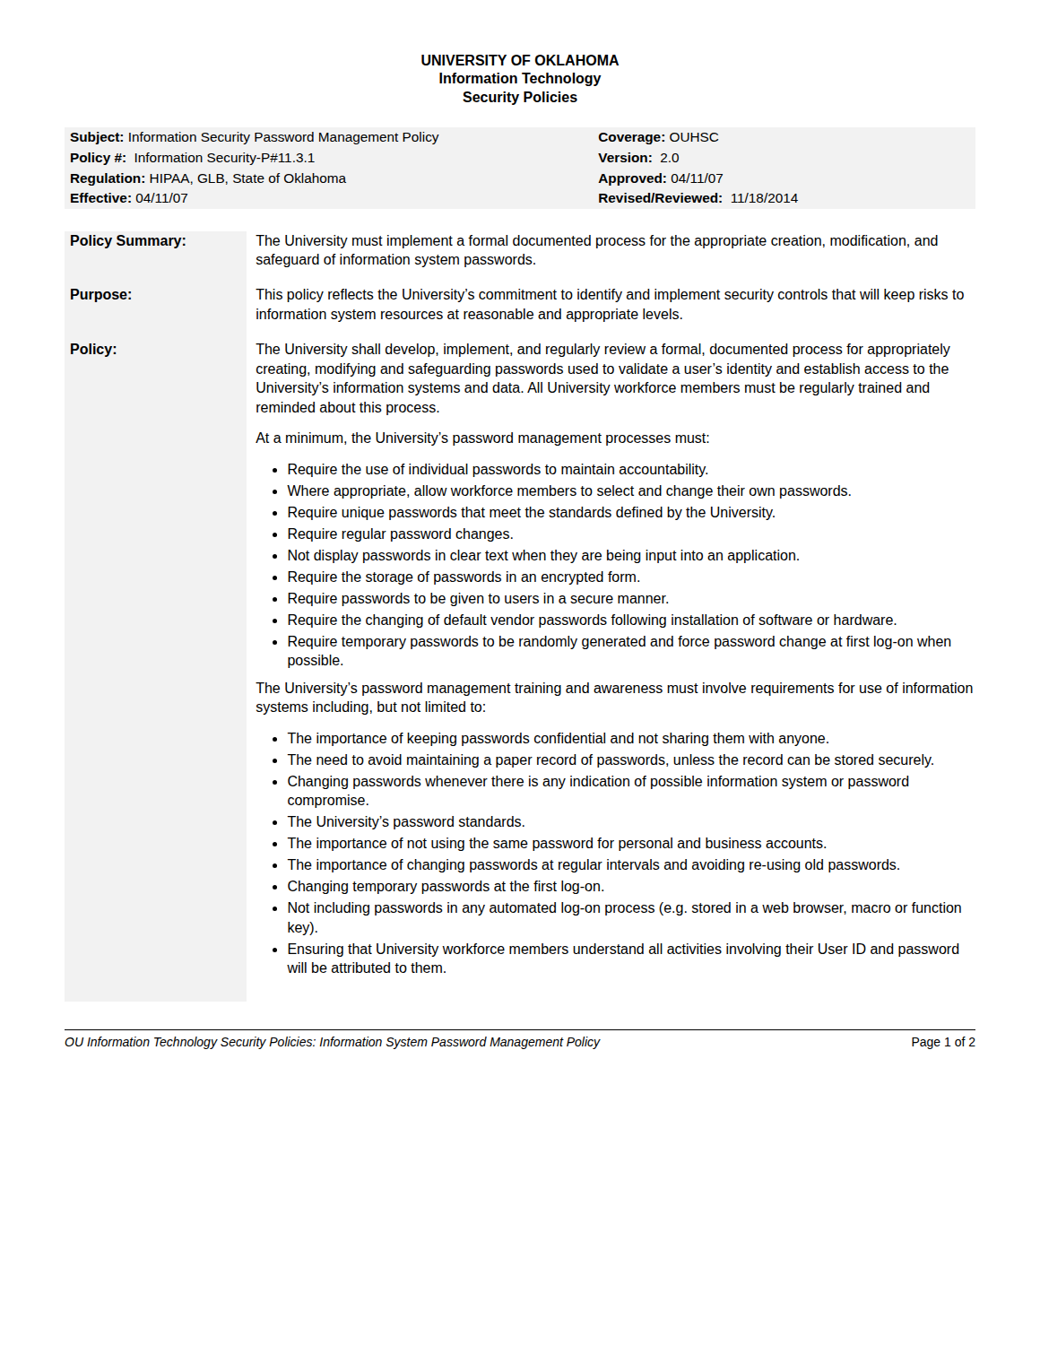UNIVERSITY OF OKLAHOMA
Information Technology
Security Policies
| Subject: Information Security Password Management Policy | Coverage: OUHSC |
| Policy #: Information Security-P#11.3.1 | Version: 2.0 |
| Regulation: HIPAA, GLB, State of Oklahoma | Approved: 04/11/07 |
| Effective: 04/11/07 | Revised/Reviewed: 11/18/2014 |
| Policy Summary: | The University must implement a formal documented process for the appropriate creation, modification, and safeguard of information system passwords. |
| Purpose: | This policy reflects the University’s commitment to identify and implement security controls that will keep risks to information system resources at reasonable and appropriate levels. |
| Policy: | The University shall develop, implement, and regularly review a formal, documented process for appropriately creating, modifying and safeguarding passwords used to validate a user’s identity and establish access to the University’s information systems and data. All University workforce members must be regularly trained and reminded about this process. At a minimum, the University’s password management processes must: Require the use of individual passwords to maintain accountability. Where appropriate, allow workforce members to select and change their own passwords. Require unique passwords that meet the standards defined by the University. Require regular password changes. Not display passwords in clear text when they are being input into an application. Require the storage of passwords in an encrypted form. Require passwords to be given to users in a secure manner. Require the changing of default vendor passwords following installation of software or hardware. Require temporary passwords to be randomly generated and force password change at first log-on when possible. The University’s password management training and awareness must involve requirements for use of information systems including, but not limited to: The importance of keeping passwords confidential and not sharing them with anyone. The need to avoid maintaining a paper record of passwords, unless the record can be stored securely. Changing passwords whenever there is any indication of possible information system or password compromise. The University’s password standards. The importance of not using the same password for personal and business accounts. The importance of changing passwords at regular intervals and avoiding re-using old passwords. Changing temporary passwords at the first log-on. Not including passwords in any automated log-on process (e.g. stored in a web browser, macro or function key). Ensuring that University workforce members understand all activities involving their User ID and password will be attributed to them. |
OU Information Technology Security Policies: Information System Password Management Policy Page 1 of 2